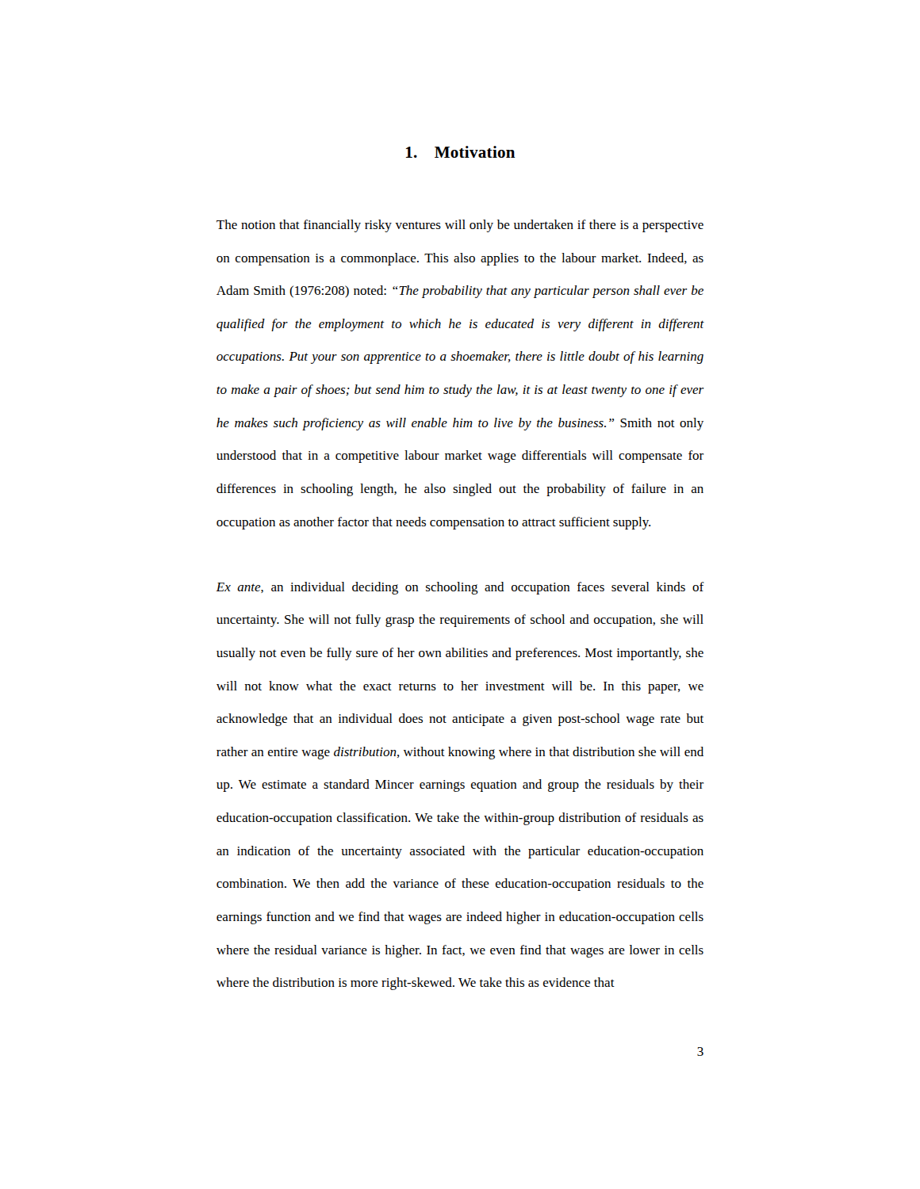1. Motivation
The notion that financially risky ventures will only be undertaken if there is a perspective on compensation is a commonplace. This also applies to the labour market. Indeed, as Adam Smith (1976:208) noted: “The probability that any particular person shall ever be qualified for the employment to which he is educated is very different in different occupations. Put your son apprentice to a shoemaker, there is little doubt of his learning to make a pair of shoes; but send him to study the law, it is at least twenty to one if ever he makes such proficiency as will enable him to live by the business.” Smith not only understood that in a competitive labour market wage differentials will compensate for differences in schooling length, he also singled out the probability of failure in an occupation as another factor that needs compensation to attract sufficient supply.
Ex ante, an individual deciding on schooling and occupation faces several kinds of uncertainty. She will not fully grasp the requirements of school and occupation, she will usually not even be fully sure of her own abilities and preferences. Most importantly, she will not know what the exact returns to her investment will be. In this paper, we acknowledge that an individual does not anticipate a given post-school wage rate but rather an entire wage distribution, without knowing where in that distribution she will end up. We estimate a standard Mincer earnings equation and group the residuals by their education-occupation classification. We take the within-group distribution of residuals as an indication of the uncertainty associated with the particular education-occupation combination. We then add the variance of these education-occupation residuals to the earnings function and we find that wages are indeed higher in education-occupation cells where the residual variance is higher. In fact, we even find that wages are lower in cells where the distribution is more right-skewed. We take this as evidence that
3